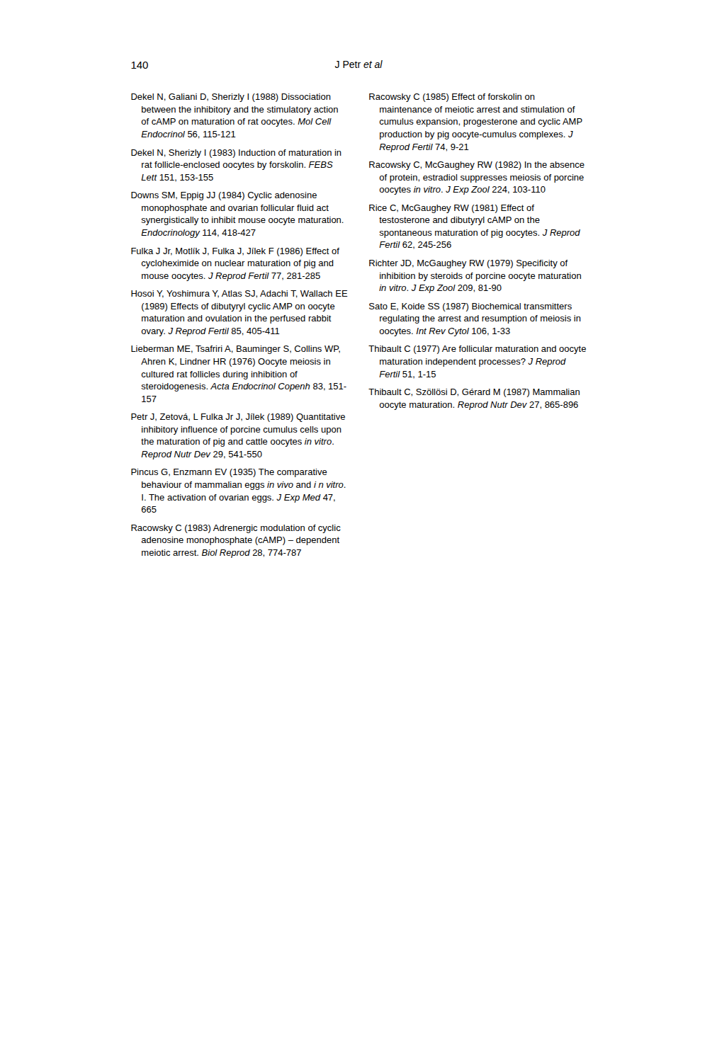140
J Petr et al
Dekel N, Galiani D, Sherizly I (1988) Dissociation between the inhibitory and the stimulatory action of cAMP on maturation of rat oocytes. Mol Cell Endocrinol 56, 115-121
Dekel N, Sherizly I (1983) Induction of maturation in rat follicle-enclosed oocytes by forskolin. FEBS Lett 151, 153-155
Downs SM, Eppig JJ (1984) Cyclic adenosine monophosphate and ovarian follicular fluid act synergistically to inhibit mouse oocyte maturation. Endocrinology 114, 418-427
Fulka J Jr, Motlík J, Fulka J, Jílek F (1986) Effect of cycloheximide on nuclear maturation of pig and mouse oocytes. J Reprod Fertil 77, 281-285
Hosoi Y, Yoshimura Y, Atlas SJ, Adachi T, Wallach EE (1989) Effects of dibutyryl cyclic AMP on oocyte maturation and ovulation in the perfused rabbit ovary. J Reprod Fertil 85, 405-411
Lieberman ME, Tsafriri A, Bauminger S, Collins WP, Ahren K, Lindner HR (1976) Oocyte meiosis in cultured rat follicles during inhibition of steroidogenesis. Acta Endocrinol Copenh 83, 151-157
Petr J, Zetová, L Fulka Jr J, Jílek (1989) Quantitative inhibitory influence of porcine cumulus cells upon the maturation of pig and cattle oocytes in vitro. Reprod Nutr Dev 29, 541-550
Pincus G, Enzmann EV (1935) The comparative behaviour of mammalian eggs in vivo and i n vitro. I. The activation of ovarian eggs. J Exp Med 47, 665
Racowsky C (1983) Adrenergic modulation of cyclic adenosine monophosphate (cAMP) – dependent meiotic arrest. Biol Reprod 28, 774-787
Racowsky C (1985) Effect of forskolin on maintenance of meiotic arrest and stimulation of cumulus expansion, progesterone and cyclic AMP production by pig oocyte-cumulus complexes. J Reprod Fertil 74, 9-21
Racowsky C, McGaughey RW (1982) In the absence of protein, estradiol suppresses meiosis of porcine oocytes in vitro. J Exp Zool 224, 103-110
Rice C, McGaughey RW (1981) Effect of testosterone and dibutyryl cAMP on the spontaneous maturation of pig oocytes. J Reprod Fertil 62, 245-256
Richter JD, McGaughey RW (1979) Specificity of inhibition by steroids of porcine oocyte maturation in vitro. J Exp Zool 209, 81-90
Sato E, Koide SS (1987) Biochemical transmitters regulating the arrest and resumption of meiosis in oocytes. Int Rev Cytol 106, 1-33
Thibault C (1977) Are follicular maturation and oocyte maturation independent processes? J Reprod Fertil 51, 1-15
Thibault C, Szöllösi D, Gérard M (1987) Mammalian oocyte maturation. Reprod Nutr Dev 27, 865-896